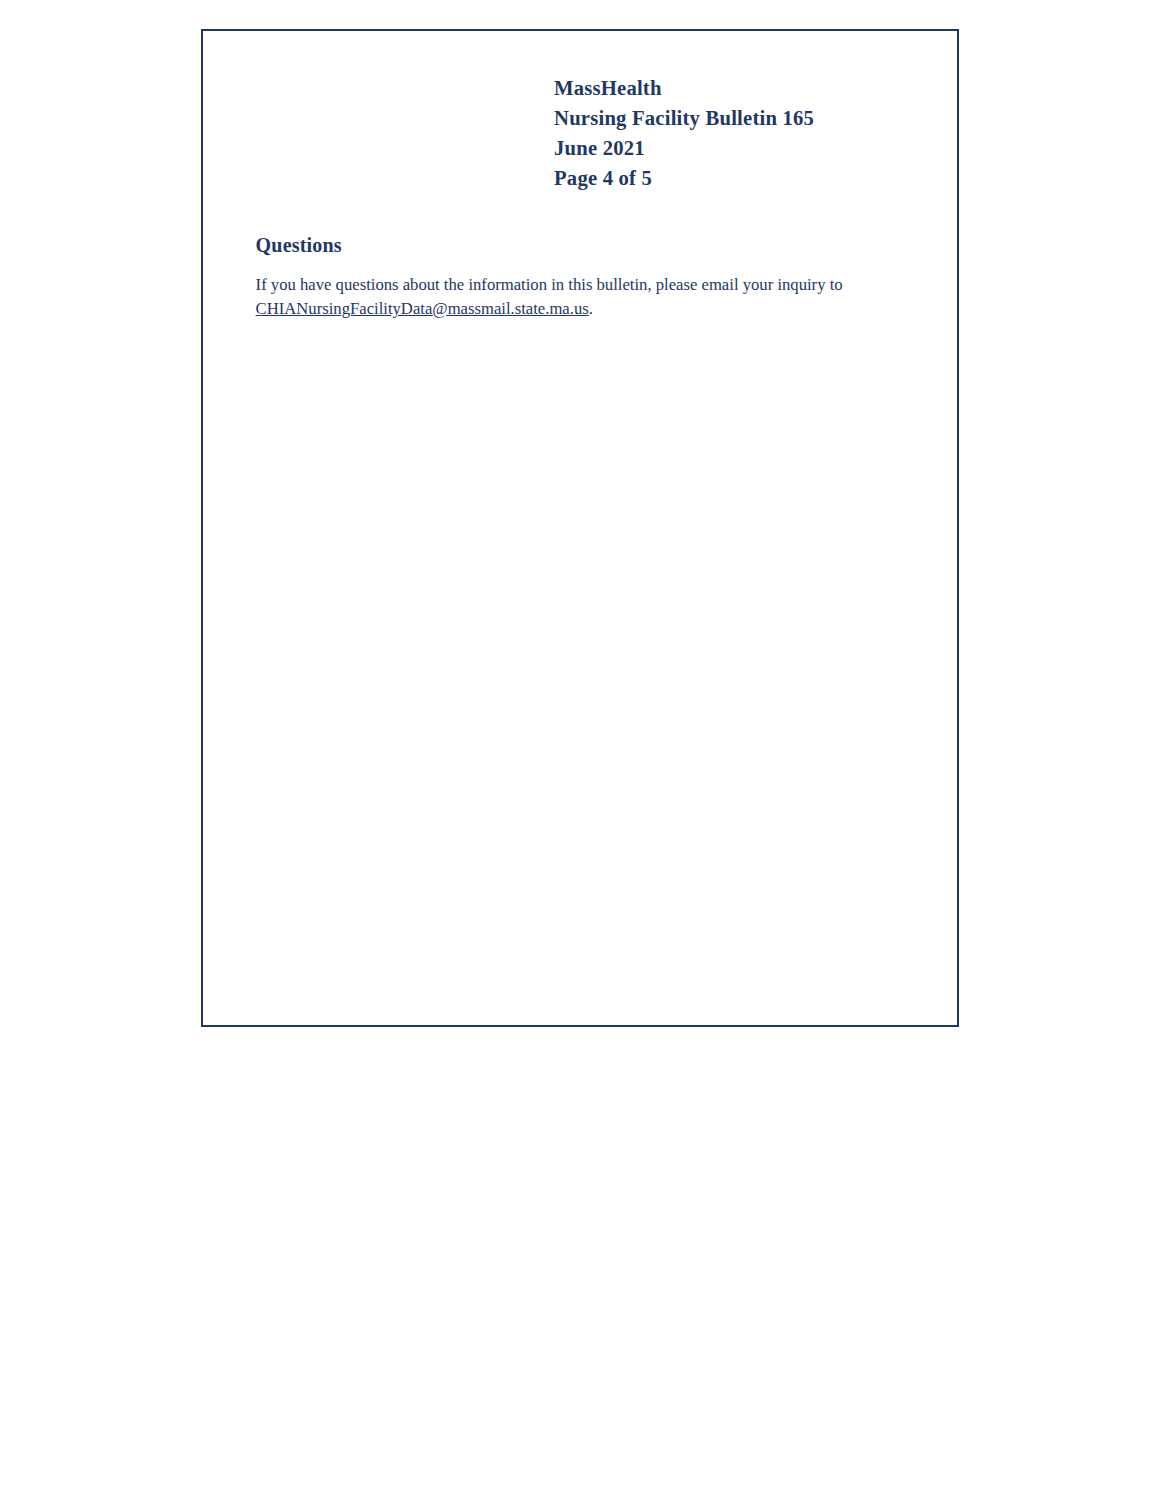MassHealth
Nursing Facility Bulletin 165
June 2021
Page 4 of 5
Questions
If you have questions about the information in this bulletin, please email your inquiry to CHIANursingFacilityData@massmail.state.ma.us.